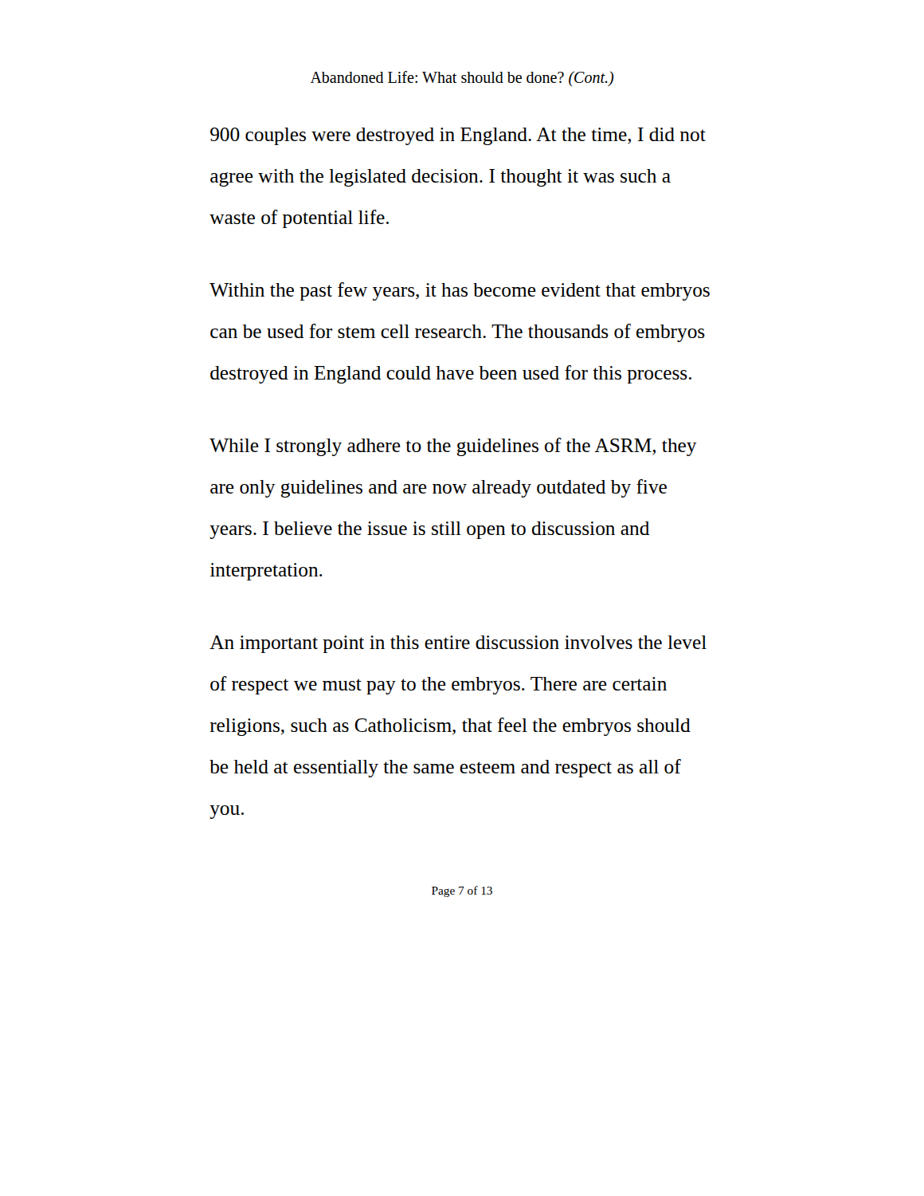Abandoned Life: What should be done? (Cont.)
900 couples were destroyed in England. At the time, I did not agree with the legislated decision. I thought it was such a waste of potential life.
Within the past few years, it has become evident that embryos can be used for stem cell research. The thousands of embryos destroyed in England could have been used for this process.
While I strongly adhere to the guidelines of the ASRM, they are only guidelines and are now already outdated by five years. I believe the issue is still open to discussion and interpretation.
An important point in this entire discussion involves the level of respect we must pay to the embryos. There are certain religions, such as Catholicism, that feel the embryos should be held at essentially the same esteem and respect as all of you.
Page 7 of 13